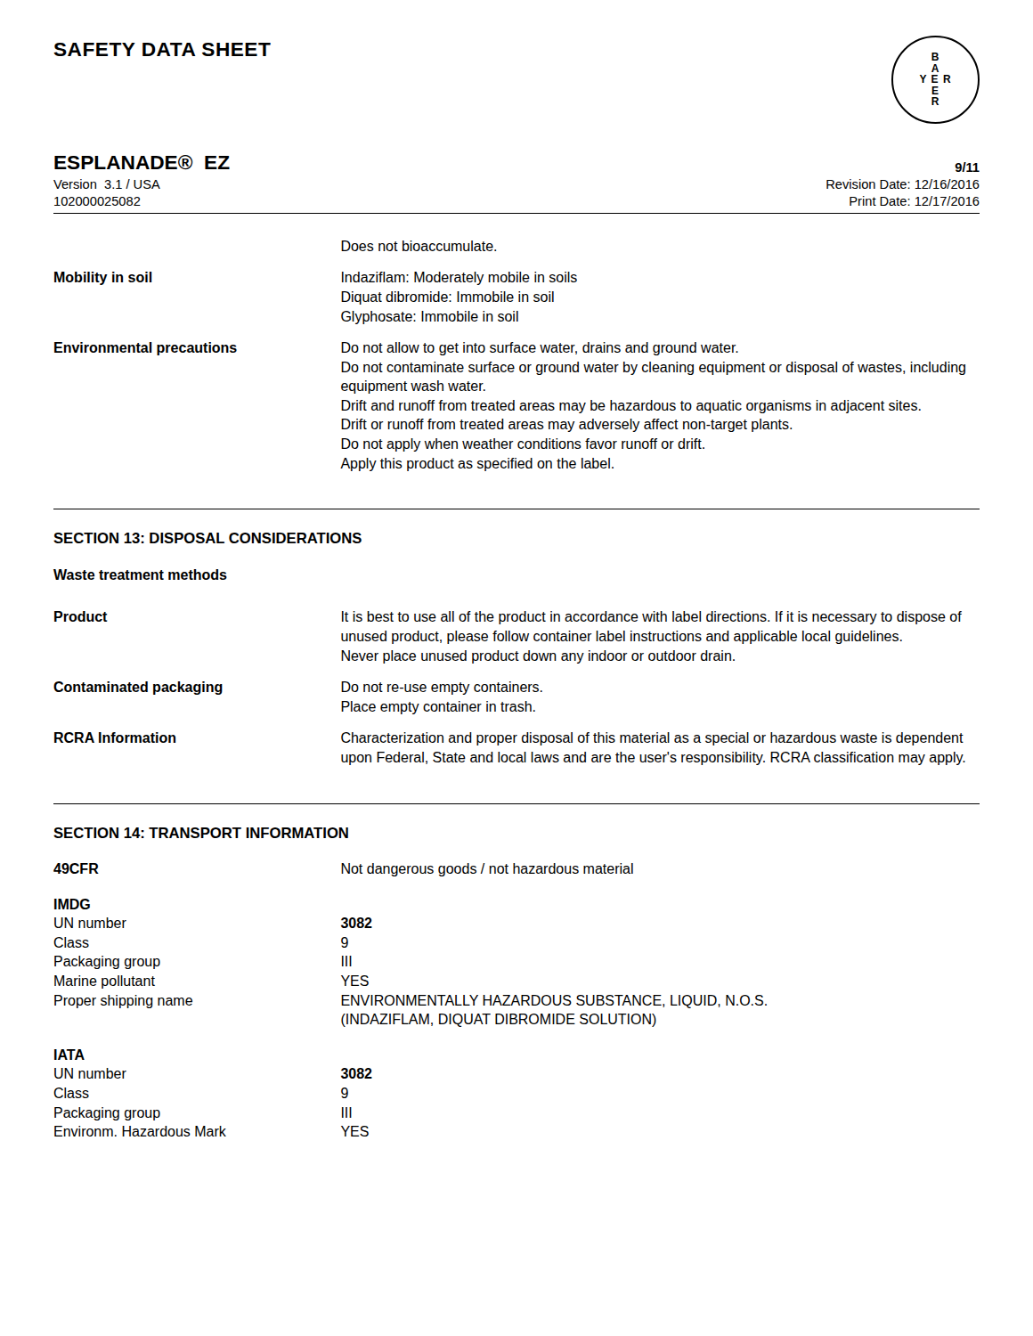SAFETY DATA SHEET
B A Y E R E R
ESPLANADE® EZ
9/11
Version 3.1 / USA
102000025082
Revision Date: 12/16/2016
Print Date: 12/17/2016
| | Does not bioaccumulate. |
| Mobility in soil | Indaziflam: Moderately mobile in soils Diquat dibromide: Immobile in soil Glyphosate: Immobile in soil |
| Environmental precautions | Do not allow to get into surface water, drains and ground water. Do not contaminate surface or ground water by cleaning equipment or disposal of wastes, including equipment wash water. Drift and runoff from treated areas may be hazardous to aquatic organisms in adjacent sites. Drift or runoff from treated areas may adversely affect non-target plants. Do not apply when weather conditions favor runoff or drift. Apply this product as specified on the label. |
SECTION 13: DISPOSAL CONSIDERATIONS
Waste treatment methods
| Product | It is best to use all of the product in accordance with label directions. If it is necessary to dispose of unused product, please follow container label instructions and applicable local guidelines. Never place unused product down any indoor or outdoor drain. |
| Contaminated packaging | Do not re-use empty containers. Place empty container in trash. |
| RCRA Information | Characterization and proper disposal of this material as a special or hazardous waste is dependent upon Federal, State and local laws and are the user's responsibility. RCRA classification may apply. |
SECTION 14: TRANSPORT INFORMATION
| 49CFR | Not dangerous goods / not hazardous material |
IMDG
| UN number | 3082 |
| Class | 9 |
| Packaging group | III |
| Marine pollutant | YES |
| Proper shipping name | ENVIRONMENTALLY HAZARDOUS SUBSTANCE, LIQUID, N.O.S. (INDAZIFLAM, DIQUAT DIBROMIDE SOLUTION) |
IATA
| UN number | 3082 |
| Class | 9 |
| Packaging group | III |
| Environm. Hazardous Mark | YES |